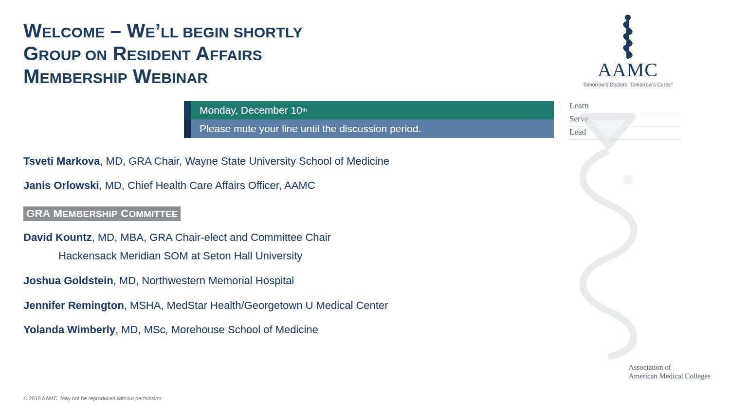WELCOME – WE’LL BEGIN SHORTLY
GROUP ON RESIDENT AFFAIRS
MEMBERSHIP WEBINAR
Monday, December 10th
Please mute your line until the discussion period.
Tsveti Markova, MD, GRA Chair, Wayne State University School of Medicine
Janis Orlowski, MD, Chief Health Care Affairs Officer, AAMC
GRA MEMBERSHIP COMMITTEE
David Kountz, MD, MBA, GRA Chair-elect and Committee Chair
Hackensack Meridian SOM at Seton Hall University
Joshua Goldstein, MD, Northwestern Memorial Hospital
Jennifer Remington, MSHA, MedStar Health/Georgetown U Medical Center
Yolanda Wimberly, MD, MSc, Morehouse School of Medicine
© 2018 AAMC. May not be reproduced without permission.
AAMC
Tomorrow's Doctors, Tomorrow's Cures®
Learn
Serve
Lead
Association of
American Medical Colleges